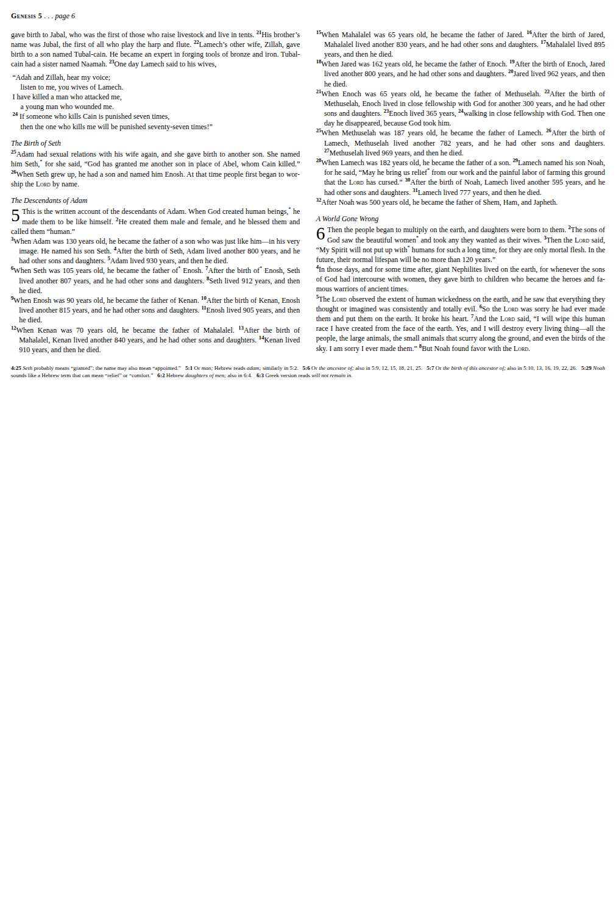Genesis 5 . . . page 6
gave birth to Jabal, who was the first of those who raise livestock and live in tents. 21His brother’s name was Jubal, the first of all who play the harp and flute. 22Lamech’s other wife, Zillah, gave birth to a son named Tubal-cain. He became an expert in forging tools of bronze and iron. Tubal-cain had a sister named Naamah. 23One day Lamech said to his wives,
“Adah and Zillah, hear my voice;
listen to me, you wives of Lamech.
I have killed a man who attacked me,
a young man who wounded me.
24 If someone who kills Cain is punished seven times,
then the one who kills me will be punished seventy-seven times!”
The Birth of Seth
25Adam had sexual relations with his wife again, and she gave birth to another son. She named him Seth,* for she said, “God has granted me another son in place of Abel, whom Cain killed.” 26When Seth grew up, he had a son and named him Enosh. At that time people first began to worship the Lord by name.
The Descendants of Adam
5 This is the written account of the descendants of Adam. When God created human beings,* he made them to be like himself. 2He created them male and female, and he blessed them and called them “human.”
3When Adam was 130 years old, he became the father of a son who was just like him—in his very image. He named his son Seth. 4After the birth of Seth, Adam lived another 800 years, and he had other sons and daughters. 5Adam lived 930 years, and then he died.
6When Seth was 105 years old, he became the father of* Enosh. 7After the birth of* Enosh, Seth lived another 807 years, and he had other sons and daughters. 8Seth lived 912 years, and then he died.
9When Enosh was 90 years old, he became the father of Kenan. 10After the birth of Kenan, Enosh lived another 815 years, and he had other sons and daughters. 11Enosh lived 905 years, and then he died.
12When Kenan was 70 years old, he became the father of Mahalalel. 13After the birth of Mahalalel, Kenan lived another 840 years, and he had other sons and daughters. 14Kenan lived 910 years, and then he died.
15When Mahalalel was 65 years old, he became the father of Jared. 16After the birth of Jared, Mahalalel lived another 830 years, and he had other sons and daughters. 17Mahalalel lived 895 years, and then he died.
18When Jared was 162 years old, he became the father of Enoch. 19After the birth of Enoch, Jared lived another 800 years, and he had other sons and daughters. 20Jared lived 962 years, and then he died.
21When Enoch was 65 years old, he became the father of Methuselah. 22After the birth of Methuselah, Enoch lived in close fellowship with God for another 300 years, and he had other sons and daughters. 23Enoch lived 365 years, 24walking in close fellowship with God. Then one day he disappeared, because God took him.
25When Methuselah was 187 years old, he became the father of Lamech. 26After the birth of Lamech, Methuselah lived another 782 years, and he had other sons and daughters. 27Methuselah lived 969 years, and then he died.
28When Lamech was 182 years old, he became the father of a son. 29Lamech named his son Noah, for he said, “May he bring us relief* from our work and the painful labor of farming this ground that the Lord has cursed.” 30After the birth of Noah, Lamech lived another 595 years, and he had other sons and daughters. 31Lamech lived 777 years, and then he died.
32After Noah was 500 years old, he became the father of Shem, Ham, and Japheth.
A World Gone Wrong
6 Then the people began to multiply on the earth, and daughters were born to them. 2The sons of God saw the beautiful women* and took any they wanted as their wives. 3Then the Lord said, “My Spirit will not put up with* humans for such a long time, for they are only mortal flesh. In the future, their normal lifespan will be no more than 120 years.”
4In those days, and for some time after, giant Nephilites lived on the earth, for whenever the sons of God had intercourse with women, they gave birth to children who became the heroes and famous warriors of ancient times.
5The Lord observed the extent of human wickedness on the earth, and he saw that everything they thought or imagined was consistently and totally evil. 6So the Lord was sorry he had ever made them and put them on the earth. It broke his heart. 7And the Lord said, “I will wipe this human race I have created from the face of the earth. Yes, and I will destroy every living thing—all the people, the large animals, the small animals that scurry along the ground, and even the birds of the sky. I am sorry I ever made them.” 8But Noah found favor with the Lord.
4:25 Seth probably means “granted”; the name may also mean “appointed.” 5:1 Or man; Hebrew reads adam; similarly in 5:2. 5:6 Or the ancestor of; also in 5:9, 12, 15, 18, 21, 25. 5:7 Or the birth of this ancestor of; also in 5:10, 13, 16, 19, 22, 26. 5:29 Noah sounds like a Hebrew term that can mean “relief” or “comfort.” 6:2 Hebrew daughters of men; also in 6:4. 6:3 Greek version reads will not remain in.